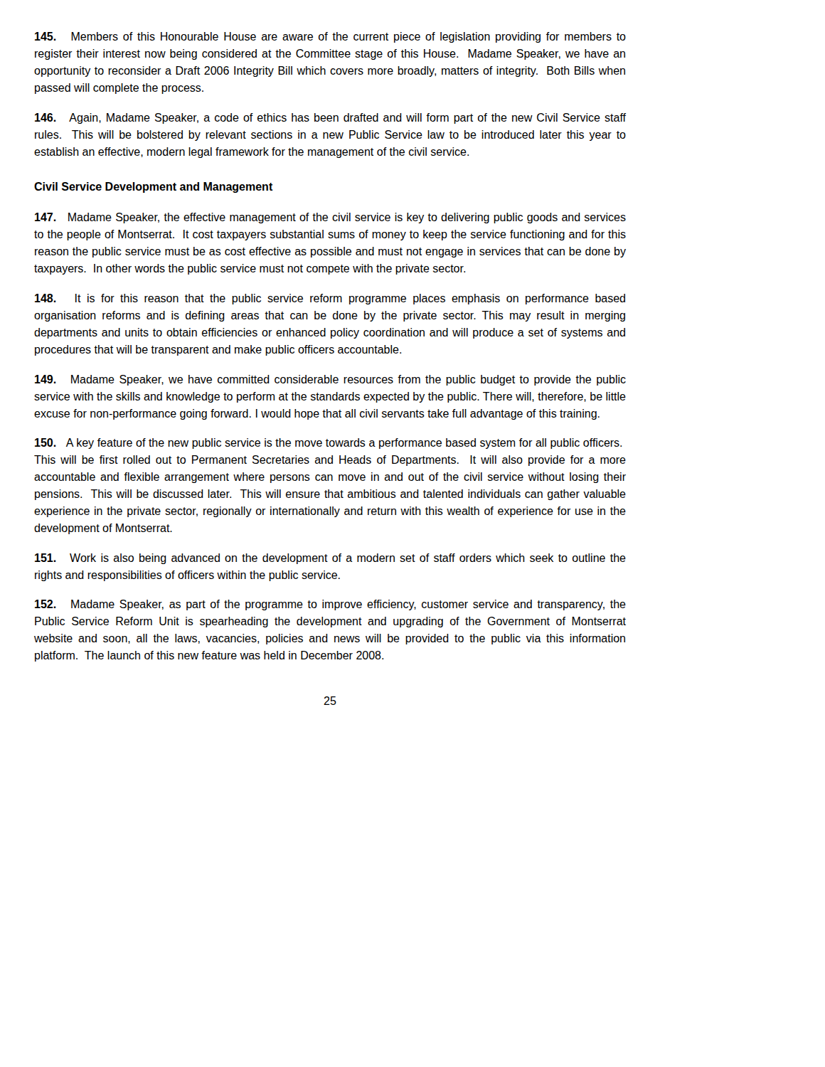145. Members of this Honourable House are aware of the current piece of legislation providing for members to register their interest now being considered at the Committee stage of this House. Madame Speaker, we have an opportunity to reconsider a Draft 2006 Integrity Bill which covers more broadly, matters of integrity. Both Bills when passed will complete the process.
146. Again, Madame Speaker, a code of ethics has been drafted and will form part of the new Civil Service staff rules. This will be bolstered by relevant sections in a new Public Service law to be introduced later this year to establish an effective, modern legal framework for the management of the civil service.
Civil Service Development and Management
147. Madame Speaker, the effective management of the civil service is key to delivering public goods and services to the people of Montserrat. It cost taxpayers substantial sums of money to keep the service functioning and for this reason the public service must be as cost effective as possible and must not engage in services that can be done by taxpayers. In other words the public service must not compete with the private sector.
148. It is for this reason that the public service reform programme places emphasis on performance based organisation reforms and is defining areas that can be done by the private sector. This may result in merging departments and units to obtain efficiencies or enhanced policy coordination and will produce a set of systems and procedures that will be transparent and make public officers accountable.
149. Madame Speaker, we have committed considerable resources from the public budget to provide the public service with the skills and knowledge to perform at the standards expected by the public. There will, therefore, be little excuse for non-performance going forward. I would hope that all civil servants take full advantage of this training.
150. A key feature of the new public service is the move towards a performance based system for all public officers. This will be first rolled out to Permanent Secretaries and Heads of Departments. It will also provide for a more accountable and flexible arrangement where persons can move in and out of the civil service without losing their pensions. This will be discussed later. This will ensure that ambitious and talented individuals can gather valuable experience in the private sector, regionally or internationally and return with this wealth of experience for use in the development of Montserrat.
151. Work is also being advanced on the development of a modern set of staff orders which seek to outline the rights and responsibilities of officers within the public service.
152. Madame Speaker, as part of the programme to improve efficiency, customer service and transparency, the Public Service Reform Unit is spearheading the development and upgrading of the Government of Montserrat website and soon, all the laws, vacancies, policies and news will be provided to the public via this information platform. The launch of this new feature was held in December 2008.
25